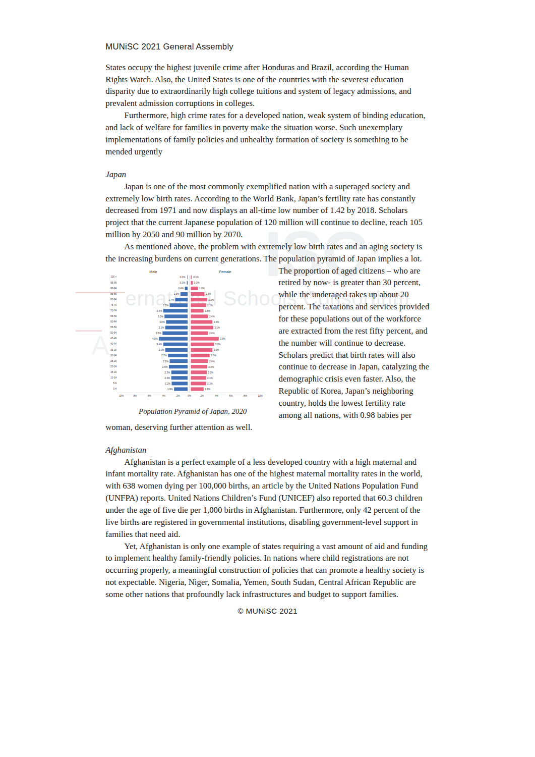ISC
ernational Schools Consortium
A
MUNiSC 2021 General Assembly
States occupy the highest juvenile crime after Honduras and Brazil, according the Human Rights Watch. Also, the United States is one of the countries with the severest education disparity due to extraordinarily high college tuitions and system of legacy admissions, and prevalent admission corruptions in colleges.
Furthermore, high crime rates for a developed nation, weak system of binding education, and lack of welfare for families in poverty make the situation worse. Such unexemplary implementations of family policies and unhealthy formation of society is something to be mended urgently
Japan
Japan is one of the most commonly exemplified nation with a superaged society and extremely low birth rates. According to the World Bank, Japan’s fertility rate has constantly decreased from 1971 and now displays an all-time low number of 1.42 by 2018. Scholars project that the current Japanese population of 120 million will continue to decline, reach 105 million by 2050 and 90 million by 2070.
As mentioned above, the problem with extremely low birth rates and an aging society is the increasing burdens on current generations. The population pyramid of Japan implies a lot.
Male Female 100 + 95-99 90-94 85-89 80-84 75-79 70-74 65-69 60-64 55-59 50-54 45-49 40-44 35-39 30-34 25-29 20-24 15-19 10-14 5-9 0-4 10% 8% 6% 4% 2% 0% 2% 4% 6% 8% 10% 0.0% 0.1% 0.1% 0.3% 0.4% 1.0% 1.0% 1.9% 1.7% 2.3% 2.5% 2.1% 3.4% 1.8% 3.2% 2.4% 3.0% 3.0% 3.1% 3.1% 3.5% 2.4% 4.0% 3.9% 3.4% 3.2% 3.1% 3.0% 2.7% 2.6% 2.5% 2.4% 2.6% 2.3% 2.3% 2.2% 2.3% 2.1% 2.2% 2.1% 1.9% 1.8%
Population Pyramid of Japan, 2020
The proportion of aged citizens – who are retired by now- is greater than 30 percent, while the underaged takes up about 20 percent. The taxations and services provided for these populations out of the workforce are extracted from the rest fifty percent, and the number will continue to decrease. Scholars predict that birth rates will also continue to decrease in Japan, catalyzing the demographic crisis even faster. Also, the Republic of Korea, Japan’s neighboring country, holds the lowest fertility rate among all nations, with 0.98 babies per woman, deserving further attention as well.
Afghanistan
Afghanistan is a perfect example of a less developed country with a high maternal and infant mortality rate. Afghanistan has one of the highest maternal mortality rates in the world, with 638 women dying per 100,000 births, an article by the United Nations Population Fund (UNFPA) reports. United Nations Children’s Fund (UNICEF) also reported that 60.3 children under the age of five die per 1,000 births in Afghanistan. Furthermore, only 42 percent of the live births are registered in governmental institutions, disabling government-level support in families that need aid.
Yet, Afghanistan is only one example of states requiring a vast amount of aid and funding to implement healthy family-friendly policies. In nations where child registrations are not occurring properly, a meaningful construction of policies that can promote a healthy society is not expectable. Nigeria, Niger, Somalia, Yemen, South Sudan, Central African Republic are some other nations that profoundly lack infrastructures and budget to support families.
© MUNiSC 2021